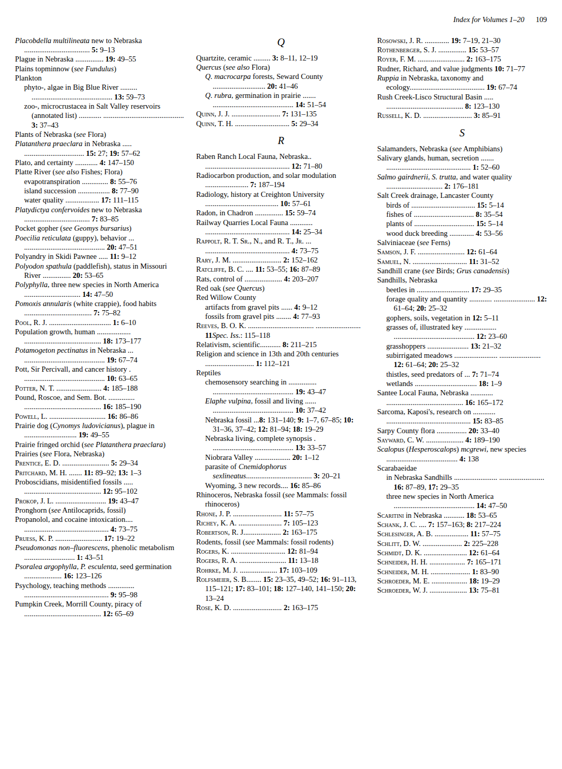Index for Volumes 1–20109
Placobdella multilineata new to Nebraska ................................... 5: 9–13
Plague in Nebraska ............... 19: 49–55
Plains topminnow (see Fundulus)
Plankton
phyto-, algae in Big Blue River ......... ........................................... 13: 59–73
zoo-, microcrustacea in Salt Valley reservoirs (annotated list) ............ ........................................... 3: 37–43
Plants of Nebraska (see Flora)
Platanthera praeclara in Nebraska ..... ................................ 15: 27; 19: 57–62
Plato, and certainty ............ 4: 147–150
Platte River (see also Fishes; Flora)
evapotranspiration .............. 8: 55–76
island succession ................. 8: 77–90
water quality .................. 17: 111–115
Platydictya confervoides new to Nebraska ................................... 7: 83–85
Pocket gopher (see Geomys bursarius)
Poecilia reticulata (guppy), behavior ... ........................................... 20: 47–51
Polyandry in Skidi Pawnee ..... 11: 9–12
Polyodon spathula (paddlefish), status in Missouri River ............... 20: 53–65
Polyphylla, three new species in North America .............................. 14: 47–50
Pomoxis annularis (white crappie), food habits .................................... 7: 75–82
Pool, R. J. ................................. 1: 6–10
Population growth, human .................. ......................................... 18: 173–177
Potamogeton pectinatus in Nebraska ... ........................................... 19: 67–74
Pott, Sir Percivall, and cancer history . ........................................... 10: 63–65
Potter, N. T. ........................ 4: 185–188
Pound, Roscoe, and Sem. Bot. .............. ......................................... 16: 185–190
Powell, L. .............................. 16: 86–86
Prairie dog (Cynomys ludovicianus), plague in ............................ 19: 49–55
Prairie fringed orchid (see Platanthera praeclara)
Prairies (see Flora, Nebraska)
Prentice, E. D. ......................... 5: 29–34
Pritchard, M. H. ....... 11: 89–92; 13: 1–3
Proboscidians, misidentified fossils ..... ......................................... 12: 95–102
Prokop, J. L. ........................... 19: 43–47
Pronghorn (see Antilocaprids, fossil)
Propanolol, and cocaine intoxication.... ............................................. 4: 73–75
Pruess, K. P. ......................... 17: 19–22
Pseudomonas non–fluorescens, phenolic metabolism ........................... 1: 43–51
Psoralea argophylla, P. esculenta, seed germination .................... 16: 123–126
Psychology, teaching methods .............. ............................................. 9: 95–98
Pumpkin Creek, Morrill County, piracy of ......................................... 12: 65–69
Q
Quartzite, ceramic ......... 3: 8–11, 12–19
Quercus (see also Flora)
Q. macrocarpa forests, Seward County ............................ 20: 41–46
Q. rubra, germination in prairie ....... ........................................... 14: 51–54
Quinn, J. J. .......................... 7: 131–135
Quinn, T. H. ............................. 5: 29–34
R
Raben Ranch Local Fauna, Nebraska.. ............................................. 12: 71–80
Radiocarbon production, and solar modulation ....................... 7: 187–194
Radiology, history at Creighton University ....................................... 10: 57–61
Radon, in Chadron ............... 15: 59–74
Railway Quarries Local Fauna ............ ............................................. 14: 25–34
Rappolt, R. T. Sr., N., and R. T., Jr. ... ............................................. 4: 73–75
Rary, J. M. .......................... 2: 152–162
Ratcliffe, B. C. .... 11: 53–55; 16: 87–89
Rats, control of .................... 4: 203–207
Red oak (see Quercus)
Red Willow County
artifacts from gravel pits ...... 4: 9–12
fossils from gravel pits ........ 4: 77–93
Reeves, B. O. K. ................................... ........................ 11 Spec. Iss.: 115–118
Relativism, scientific........... 8: 211–215
Religion and science in 13th and 20th centuries .......................... 1: 112–121
Reptiles
chemosensory searching in ............... ........................................... 19: 43–47
Elaphe vulpina, fossil and living ...... ........................................... 10: 37–42
Nebraska fossil ...8: 131–140; 9: 1–7, 67–85; 10: 31–36, 37–42; 12: 81–94; 18: 19–29
Nebraska living, complete synopsis . ........................................... 13: 33–57
Niobrara Valley ................... 20: 1–12
parasite of Cnemidophorus sexlineatus................................... 3: 20–21
Wyoming, 3 new records.... 16: 85–86
Rhinoceros, Nebraska fossil (see Mammals: fossil rhinoceros)
Rhone, J. P. .......................... 11: 57–75
Richey, K. A. ....................... 7: 105–123
Robertson, R. J.................... 2: 163–175
Rodents, fossil (see Mammals: fossil rodents)
Rogers, K. ............................. 12: 81–94
Rogers, R. A. ......................... 11: 13–18
Rohrke, M. J. .................... 17: 103–109
Rolfsmeier, S. B........ 15: 23–35, 49–52; 16: 91–113, 115–121; 17: 83–101; 18: 127–140, 141–150; 20: 13–24
Rose, K. D. .......................... 2: 163–175
Rosowski, J. R. ............. 19: 7–19, 21–30
Rothenberger, S. J. ............... 15: 53–57
Royer, F. M. ......................... 2: 163–175
Rudner, Richard, and value judgments 10: 71–77
Ruppia in Nebraska, taxonomy and ecology........................................ 19: 67–74
Rush Creek-Lisco Structural Basin ..... ......................................... 8: 123–130
Russell, K. D. .......................... 3: 85–91
S
Salamanders, Nebraska (see Amphibians)
Salivary glands, human, secretion ....... ............................................. 1: 52–60
Salmo gairdnerii, S. trutta, and water quality .............................. 2: 176–181
Salt Creek drainage, Lancaster County
birds of .................................. 15: 5–14
fishes of ................................ 8: 35–54
plants of ................................ 15: 5–14
wood duck breeding ............. 4: 53–56
Salviniaceae (see Ferns)
Samson, J. F. ......................... 12: 61–64
Samuel, N. ............................. 11: 31–52
Sandhill crane (see Birds; Grus canadensis)
Sandhills, Nebraska
beetles in ............................ 17: 29–35
forage quality and quantity ............ ...................... 12: 61–64; 20: 25–32
gophers, soils, vegetation in 12: 5–11
grasses of, illustrated key ................. ........................................... 12: 23–60
grasshoppers ...................... 13: 21–32
subirrigated meadows ....................... ...................... 12: 61–64; 20: 25–32
thistles, seed predators of ... 7: 71–74
wetlands ................................. 18: 1–9
Santee Local Fauna, Nebraska ............ ......................................... 16: 165–172
Sarcoma, Kaposi's, research on ............ ............................................. 15: 83–85
Sarpy County flora ................ 20: 33–40
Sayward, C. W. .................... 4: 189–190
Scalopus (Hesperoscalops) mcgrewi, new species ...................................... 4: 138
Scarabaeidae
in Nebraska Sandhills ....................... ........................ 16: 87–89, 17: 29–35
three new species in North America ........................................... 14: 47–50
Scaritini in Nebraska ........... 18: 53–65
Schank, J. C. .... 7: 157–163; 8: 217–224
Schlesinger, A. B. .................. 11: 57–75
Schlitt, D. W. ..................... 2: 225–228
Schmidt, D. K. ....................... 12: 61–64
Schneider, H. H. ................... 7: 165–171
Schneider, M. H. ..................... 1: 83–90
Schroeder, M. E. ................... 18: 19–29
Schroeder, W. J. .................... 13: 75–81